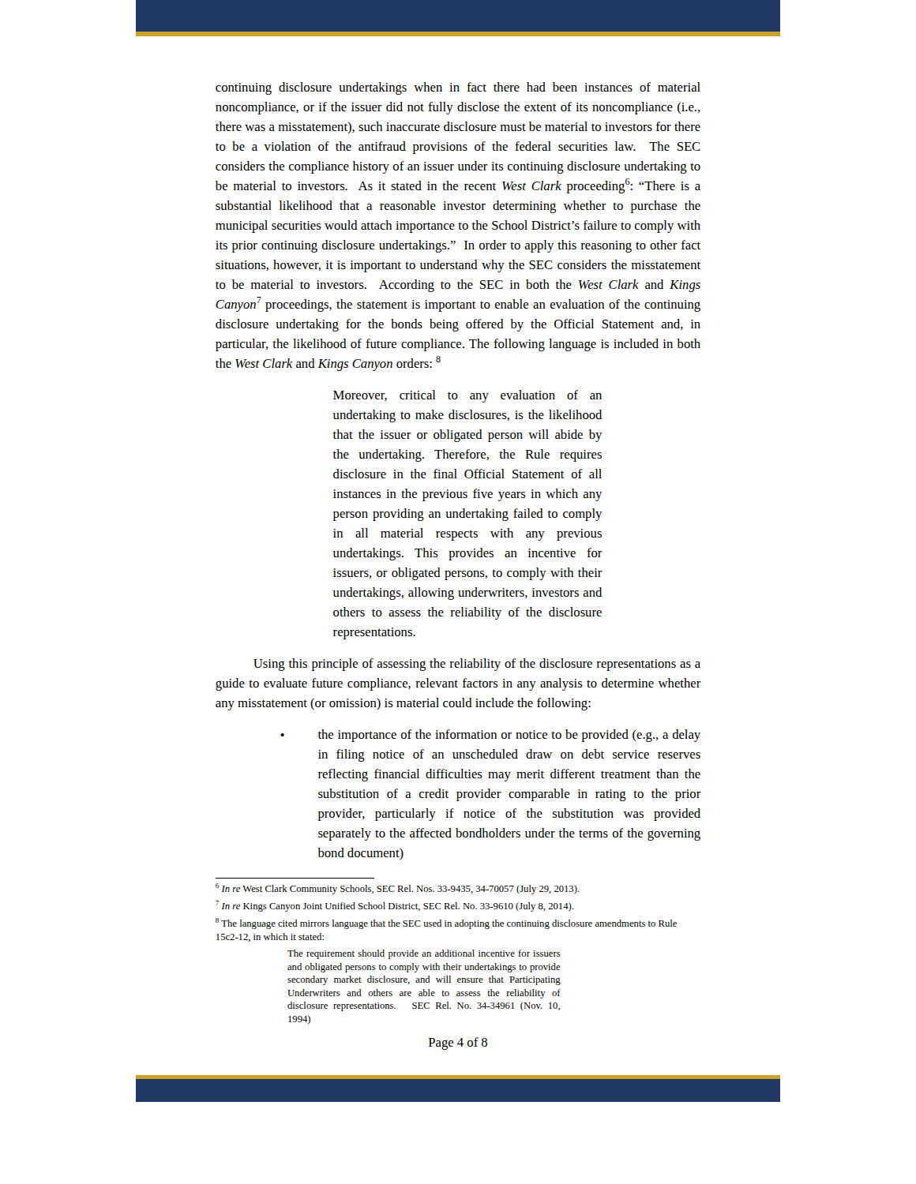continuing disclosure undertakings when in fact there had been instances of material noncompliance, or if the issuer did not fully disclose the extent of its noncompliance (i.e., there was a misstatement), such inaccurate disclosure must be material to investors for there to be a violation of the antifraud provisions of the federal securities law. The SEC considers the compliance history of an issuer under its continuing disclosure undertaking to be material to investors. As it stated in the recent West Clark proceeding6: “There is a substantial likelihood that a reasonable investor determining whether to purchase the municipal securities would attach importance to the School District’s failure to comply with its prior continuing disclosure undertakings.” In order to apply this reasoning to other fact situations, however, it is important to understand why the SEC considers the misstatement to be material to investors. According to the SEC in both the West Clark and Kings Canyon7 proceedings, the statement is important to enable an evaluation of the continuing disclosure undertaking for the bonds being offered by the Official Statement and, in particular, the likelihood of future compliance. The following language is included in both the West Clark and Kings Canyon orders: 8
Moreover, critical to any evaluation of an undertaking to make disclosures, is the likelihood that the issuer or obligated person will abide by the undertaking. Therefore, the Rule requires disclosure in the final Official Statement of all instances in the previous five years in which any person providing an undertaking failed to comply in all material respects with any previous undertakings. This provides an incentive for issuers, or obligated persons, to comply with their undertakings, allowing underwriters, investors and others to assess the reliability of the disclosure representations.
Using this principle of assessing the reliability of the disclosure representations as a guide to evaluate future compliance, relevant factors in any analysis to determine whether any misstatement (or omission) is material could include the following:
the importance of the information or notice to be provided (e.g., a delay in filing notice of an unscheduled draw on debt service reserves reflecting financial difficulties may merit different treatment than the substitution of a credit provider comparable in rating to the prior provider, particularly if notice of the substitution was provided separately to the affected bondholders under the terms of the governing bond document)
6 In re West Clark Community Schools, SEC Rel. Nos. 33-9435, 34-70057 (July 29, 2013).
7 In re Kings Canyon Joint Unified School District, SEC Rel. No. 33-9610 (July 8, 2014).
8 The language cited mirrors language that the SEC used in adopting the continuing disclosure amendments to Rule 15c2-12, in which it stated:
The requirement should provide an additional incentive for issuers and obligated persons to comply with their undertakings to provide secondary market disclosure, and will ensure that Participating Underwriters and others are able to assess the reliability of disclosure representations. SEC Rel. No. 34-34961 (Nov. 10, 1994)
Page 4 of 8